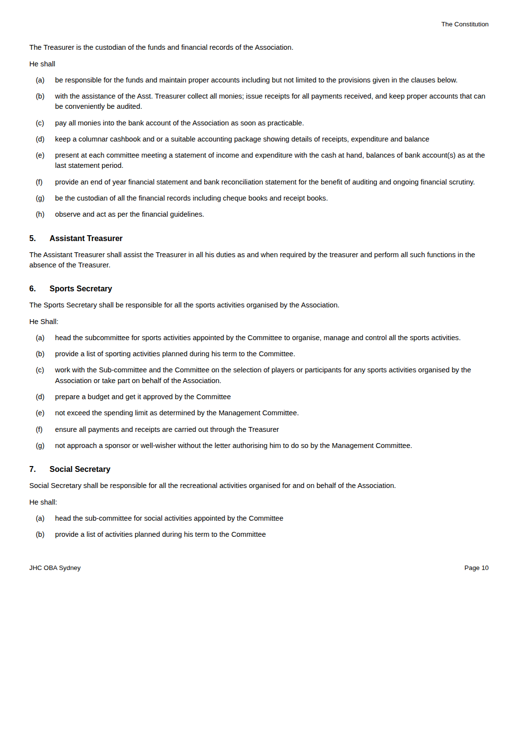The Constitution
The Treasurer is the custodian of the funds and financial records of the Association.
He shall
(a) be responsible for the funds and maintain proper accounts including but not limited to the provisions given in the clauses below.
(b) with the assistance of the Asst. Treasurer collect all monies; issue receipts for all payments received, and keep proper accounts that can be conveniently be audited.
(c) pay all monies into the bank account of the Association as soon as practicable.
(d) keep a columnar cashbook and or a suitable accounting package showing details of receipts, expenditure and balance
(e) present at each committee meeting a statement of income and expenditure with the cash at hand, balances of bank account(s) as at the last statement period.
(f) provide an end of year financial statement and bank reconciliation statement for the benefit of auditing and ongoing financial scrutiny.
(g) be the custodian of all the financial records including cheque books and receipt books.
(h) observe and act as per the financial guidelines.
5. Assistant Treasurer
The Assistant Treasurer shall assist the Treasurer in all his duties as and when required by the treasurer and perform all such functions in the absence of the Treasurer.
6. Sports Secretary
The Sports Secretary shall be responsible for all the sports activities organised by the Association.
He Shall:
(a) head the subcommittee for sports activities appointed by the Committee to organise, manage and control all the sports activities.
(b) provide a list of sporting activities planned during his term to the Committee.
(c) work with the Sub-committee and the Committee on the selection of players or participants for any sports activities organised by the Association or take part on behalf of the Association.
(d) prepare a budget and get it approved by the Committee
(e) not exceed the spending limit as determined by the Management Committee.
(f) ensure all payments and receipts are carried out through the Treasurer
(g) not approach a sponsor or well-wisher without the letter authorising him to do so by the Management Committee.
7. Social Secretary
Social Secretary shall be responsible for all the recreational activities organised for and on behalf of the Association.
He shall:
(a) head the sub-committee for social activities appointed by the Committee
(b) provide a list of activities planned during his term to the Committee
JHC OBA Sydney Page 10